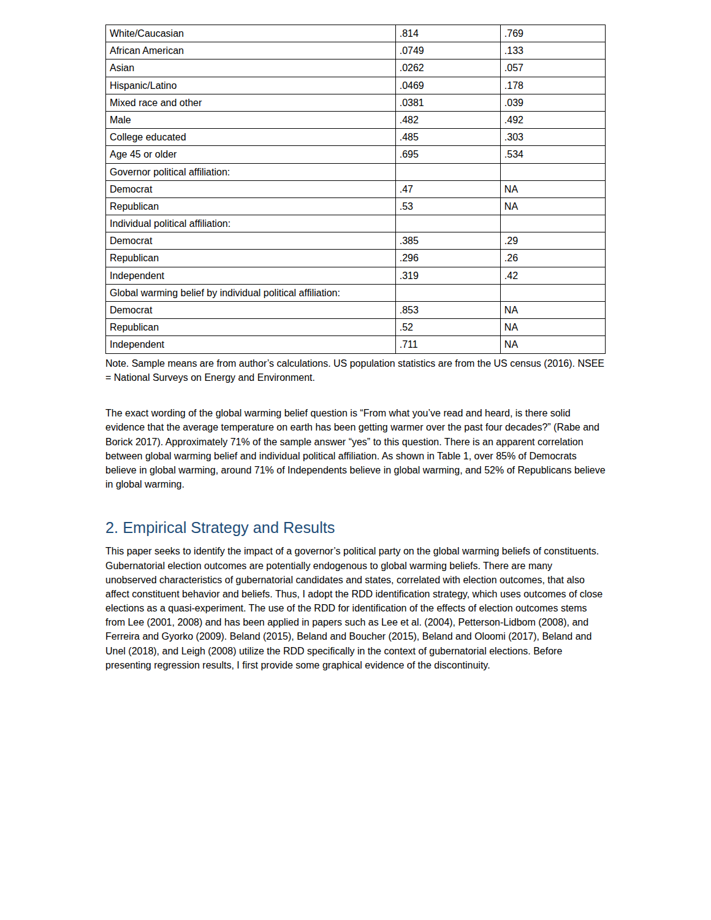| White/Caucasian | .814 | .769 |
| African American | .0749 | .133 |
| Asian | .0262 | .057 |
| Hispanic/Latino | .0469 | .178 |
| Mixed race and other | .0381 | .039 |
| Male | .482 | .492 |
| College educated | .485 | .303 |
| Age 45 or older | .695 | .534 |
| Governor political affiliation: | | |
| Democrat | .47 | NA |
| Republican | .53 | NA |
| Individual political affiliation: | | |
| Democrat | .385 | .29 |
| Republican | .296 | .26 |
| Independent | .319 | .42 |
| Global warming belief by individual political affiliation: | | |
| Democrat | .853 | NA |
| Republican | .52 | NA |
| Independent | .711 | NA |
Note. Sample means are from author’s calculations. US population statistics are from the US census (2016). NSEE = National Surveys on Energy and Environment.
The exact wording of the global warming belief question is “From what you’ve read and heard, is there solid evidence that the average temperature on earth has been getting warmer over the past four decades?” (Rabe and Borick 2017). Approximately 71% of the sample answer “yes” to this question. There is an apparent correlation between global warming belief and individual political affiliation. As shown in Table 1, over 85% of Democrats believe in global warming, around 71% of Independents believe in global warming, and 52% of Republicans believe in global warming.
2. Empirical Strategy and Results
This paper seeks to identify the impact of a governor’s political party on the global warming beliefs of constituents. Gubernatorial election outcomes are potentially endogenous to global warming beliefs. There are many unobserved characteristics of gubernatorial candidates and states, correlated with election outcomes, that also affect constituent behavior and beliefs. Thus, I adopt the RDD identification strategy, which uses outcomes of close elections as a quasi-experiment. The use of the RDD for identification of the effects of election outcomes stems from Lee (2001, 2008) and has been applied in papers such as Lee et al. (2004), Petterson-Lidbom (2008), and Ferreira and Gyorko (2009). Beland (2015), Beland and Boucher (2015), Beland and Oloomi (2017), Beland and Unel (2018), and Leigh (2008) utilize the RDD specifically in the context of gubernatorial elections. Before presenting regression results, I first provide some graphical evidence of the discontinuity.